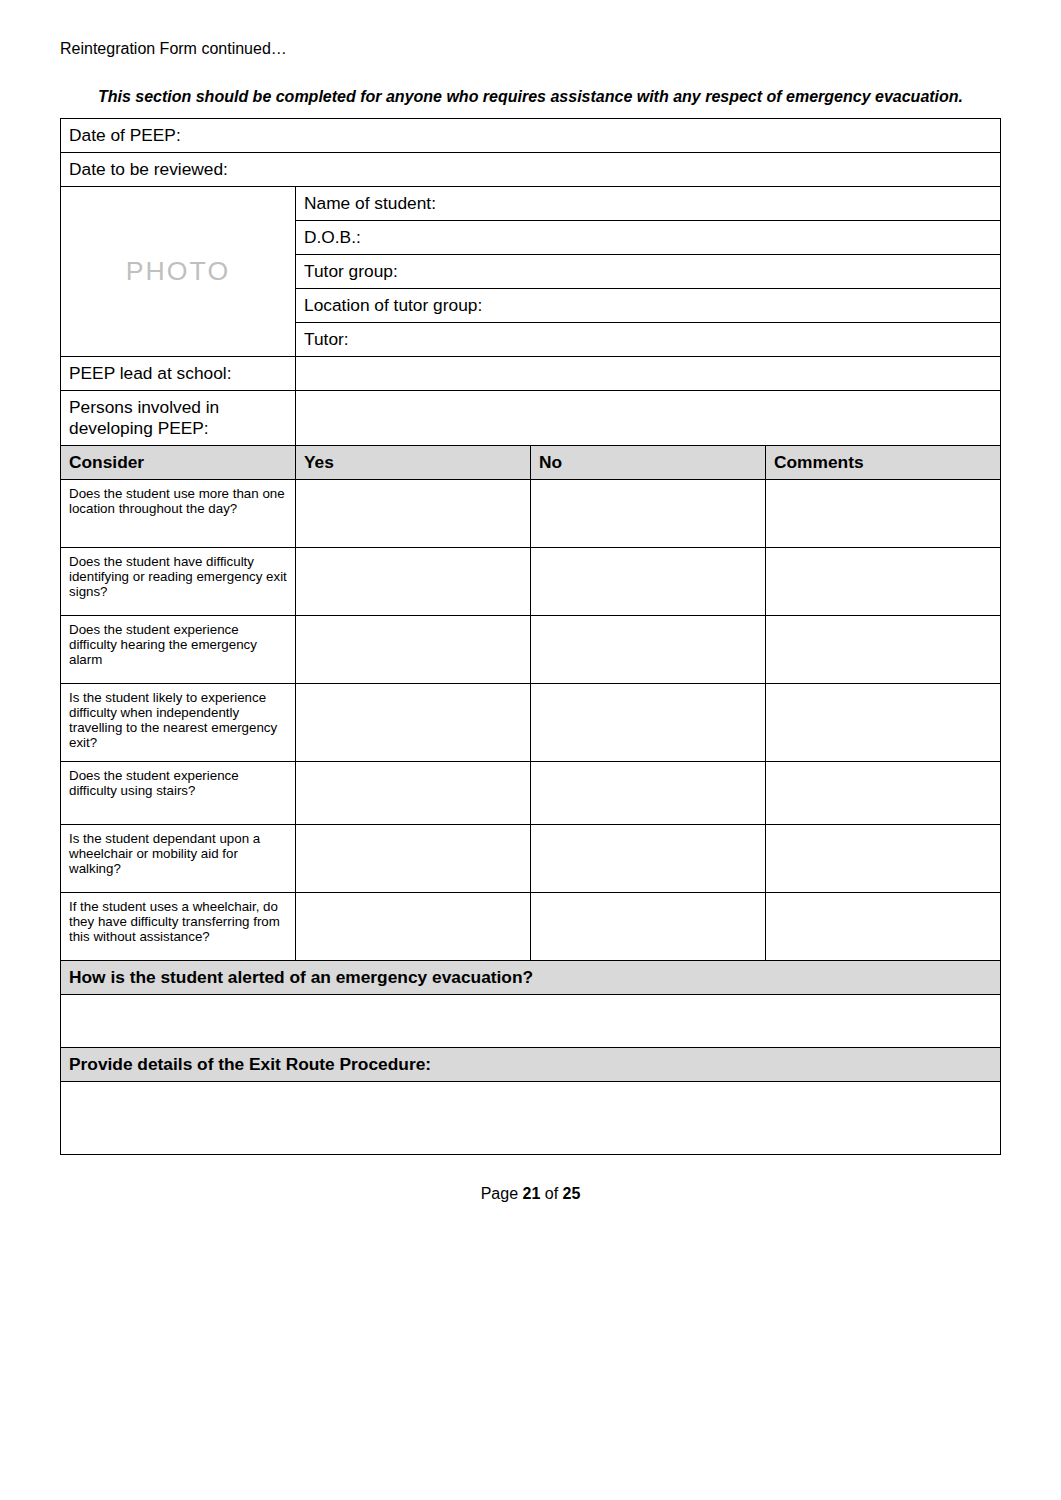Reintegration Form continued…
This section should be completed for anyone who requires assistance with any respect of emergency evacuation.
| Date of PEEP: |
| Date to be reviewed: |
| PHOTO | Name of student: |
| D.O.B.: |
| Tutor group: |
| Location of tutor group: |
| Tutor: |
| PEEP lead at school: | |
| Persons involved in developing PEEP: | |
| Consider | Yes | No | Comments |
| Does the student use more than one location throughout the day? | | | |
| Does the student have difficulty identifying or reading emergency exit signs? | | | |
| Does the student experience difficulty hearing the emergency alarm | | | |
| Is the student likely to experience difficulty when independently travelling to the nearest emergency exit? | | | |
| Does the student experience difficulty using stairs? | | | |
| Is the student dependant upon a wheelchair or mobility aid for walking? | | | |
| If the student uses a wheelchair, do they have difficulty transferring from this without assistance? | | | |
| How is the student alerted of an emergency evacuation? |
| Provide details of the Exit Route Procedure: |
Page 21 of 25